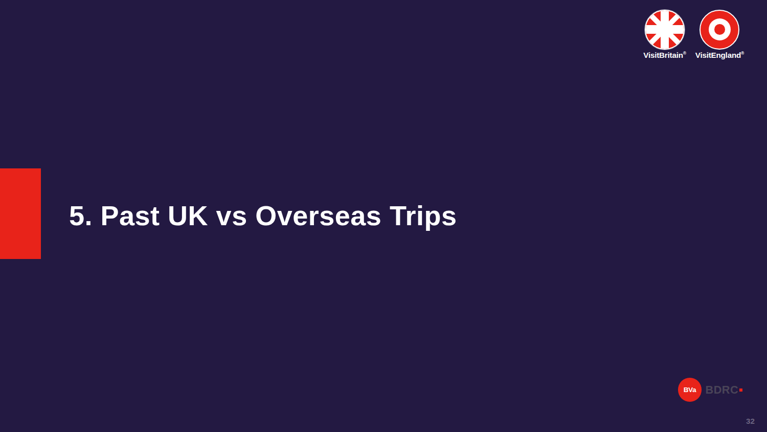VisitBritain®
VisitEngland®
5. Past UK vs Overseas Trips
BVa
BDRC
32